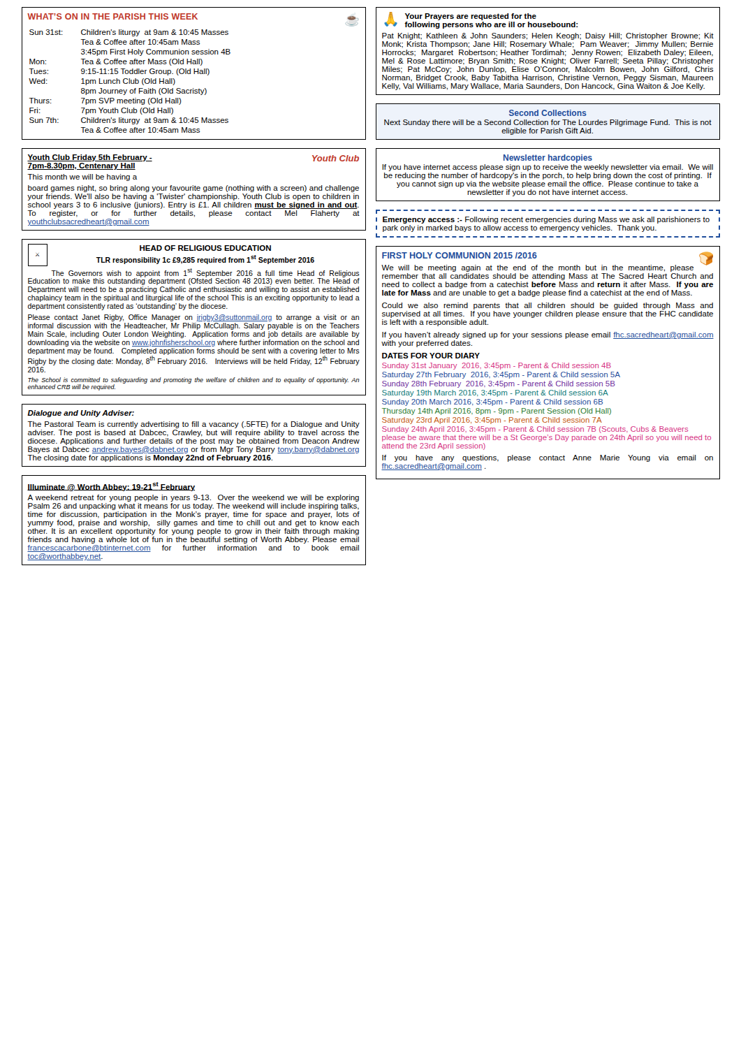☕
WHAT’S ON IN THE PARISH THIS WEEK
| Sun 31st: | Children's liturgy at 9am & 10:45 Masses |
| | Tea & Coffee after 10:45am Mass |
| | 3:45pm First Holy Communion session 4B |
| Mon: | Tea & Coffee after Mass (Old Hall) |
| Tues: | 9:15-11:15 Toddler Group. (Old Hall) |
| Wed: | 1pm Lunch Club (Old Hall) |
| | 8pm Journey of Faith (Old Sacristy) |
| Thurs: | 7pm SVP meeting (Old Hall) |
| Fri: | 7pm Youth Club (Old Hall) |
| Sun 7th: | Children's liturgy at 9am & 10:45 Masses |
| | Tea & Coffee after 10:45am Mass |
Youth Club
Youth Club Friday 5th February -
7pm-8.30pm, Centenary Hall
This month we will be having a
board games night, so bring along your favourite game (nothing with a screen) and challenge your friends. We'll also be having a 'Twister' championship. Youth Club is open to children in school years 3 to 6 inclusive (juniors). Entry is £1. All children must be signed in and out. To register, or for further details, please contact Mel Flaherty at youthclubsacredheart@gmail.com
⚔
HEAD OF RELIGIOUS EDUCATION
TLR responsibility 1c £9,285 required from 1st September 2016
The Governors wish to appoint from 1st September 2016 a full time Head of Religious Education to make this outstanding department (Ofsted Section 48 2013) even better. The Head of Department will need to be a practicing Catholic and enthusiastic and willing to assist an established chaplaincy team in the spiritual and liturgical life of the school This is an exciting opportunity to lead a department consistently rated as ‘outstanding’ by the diocese.
Please contact Janet Rigby, Office Manager on jrigby3@suttonmail.org to arrange a visit or an informal discussion with the Headteacher, Mr Philip McCullagh. Salary payable is on the Teachers Main Scale, including Outer London Weighting. Application forms and job details are available by downloading via the website on www.johnfisherschool.org where further information on the school and department may be found. Completed application forms should be sent with a covering letter to Mrs Rigby by the closing date: Monday, 8th February 2016. Interviews will be held Friday, 12th February 2016.
The School is committed to safeguarding and promoting the welfare of children and to equality of opportunity. An enhanced CRB will be required.
Dialogue and Unity Adviser:
The Pastoral Team is currently advertising to fill a vacancy (.5FTE) for a Dialogue and Unity adviser. The post is based at Dabcec, Crawley, but will require ability to travel across the diocese. Applications and further details of the post may be obtained from Deacon Andrew Bayes at Dabcec andrew.bayes@dabnet.org or from Mgr Tony Barry tony.barry@dabnet.org The closing date for applications is Monday 22nd of February 2016.
Illuminate @ Worth Abbey: 19-21st February
A weekend retreat for young people in years 9-13. Over the weekend we will be exploring Psalm 26 and unpacking what it means for us today. The weekend will include inspiring talks, time for discussion, participation in the Monk’s prayer, time for space and prayer, lots of yummy food, praise and worship, silly games and time to chill out and get to know each other. It is an excellent opportunity for young people to grow in their faith through making friends and having a whole lot of fun in the beautiful setting of Worth Abbey. Please email francescacarbone@btinternet.com for further information and to book email toc@worthabbey.net.
🙏
Your Prayers are requested for the
following persons who are ill or housebound:
Pat Knight; Kathleen & John Saunders; Helen Keogh; Daisy Hill; Christopher Browne; Kit Monk; Krista Thompson; Jane Hill; Rosemary Whale; Pam Weaver; Jimmy Mullen; Bernie Horrocks; Margaret Robertson; Heather Tordimah; Jenny Rowen; Elizabeth Daley; Eileen, Mel & Rose Lattimore; Bryan Smith; Rose Knight; Oliver Farrell; Seeta Pillay; Christopher Miles; Pat McCoy; John Dunlop, Elise O’Connor, Malcolm Bowen, John Gilford, Chris Norman, Bridget Crook, Baby Tabitha Harrison, Christine Vernon, Peggy Sisman, Maureen Kelly, Val Williams, Mary Wallace, Maria Saunders, Don Hancock, Gina Waiton & Joe Kelly.
Second Collections
Next Sunday there will be a Second Collection for The Lourdes Pilgrimage Fund. This is not eligible for Parish Gift Aid.
Newsletter hardcopies
If you have internet access please sign up to receive the weekly newsletter via email. We will be reducing the number of hardcopy's in the porch, to help bring down the cost of printing. If you cannot sign up via the website please email the office. Please continue to take a newsletter if you do not have internet access.
Emergency access :- Following recent emergencies during Mass we ask all parishioners to park only in marked bays to allow access to emergency vehicles. Thank you.
🍞
FIRST HOLY COMMUNION 2015 /2016
We will be meeting again at the end of the month but in the meantime, please remember that all candidates should be attending Mass at The Sacred Heart Church and need to collect a badge from a catechist before Mass and return it after Mass. If you are late for Mass and are unable to get a badge please find a catechist at the end of Mass.
Could we also remind parents that all children should be guided through Mass and supervised at all times. If you have younger children please ensure that the FHC candidate is left with a responsible adult.
If you haven’t already signed up for your sessions please email fhc.sacredheart@gmail.com with your preferred dates.
DATES FOR YOUR DIARY
Sunday 31st January 2016, 3:45pm - Parent & Child session 4B
Saturday 27th February 2016, 3:45pm - Parent & Child session 5A
Sunday 28th February 2016, 3:45pm - Parent & Child session 5B
Saturday 19th March 2016, 3:45pm - Parent & Child session 6A
Sunday 20th March 2016, 3:45pm - Parent & Child session 6B
Thursday 14th April 2016, 8pm - 9pm - Parent Session (Old Hall)
Saturday 23rd April 2016, 3:45pm - Parent & Child session 7A
Sunday 24th April 2016, 3:45pm - Parent & Child session 7B (Scouts, Cubs & Beavers please be aware that there will be a St George’s Day parade on 24th April so you will need to attend the 23rd April session)
If you have any questions, please contact Anne Marie Young via email on fhc.sacredheart@gmail.com .